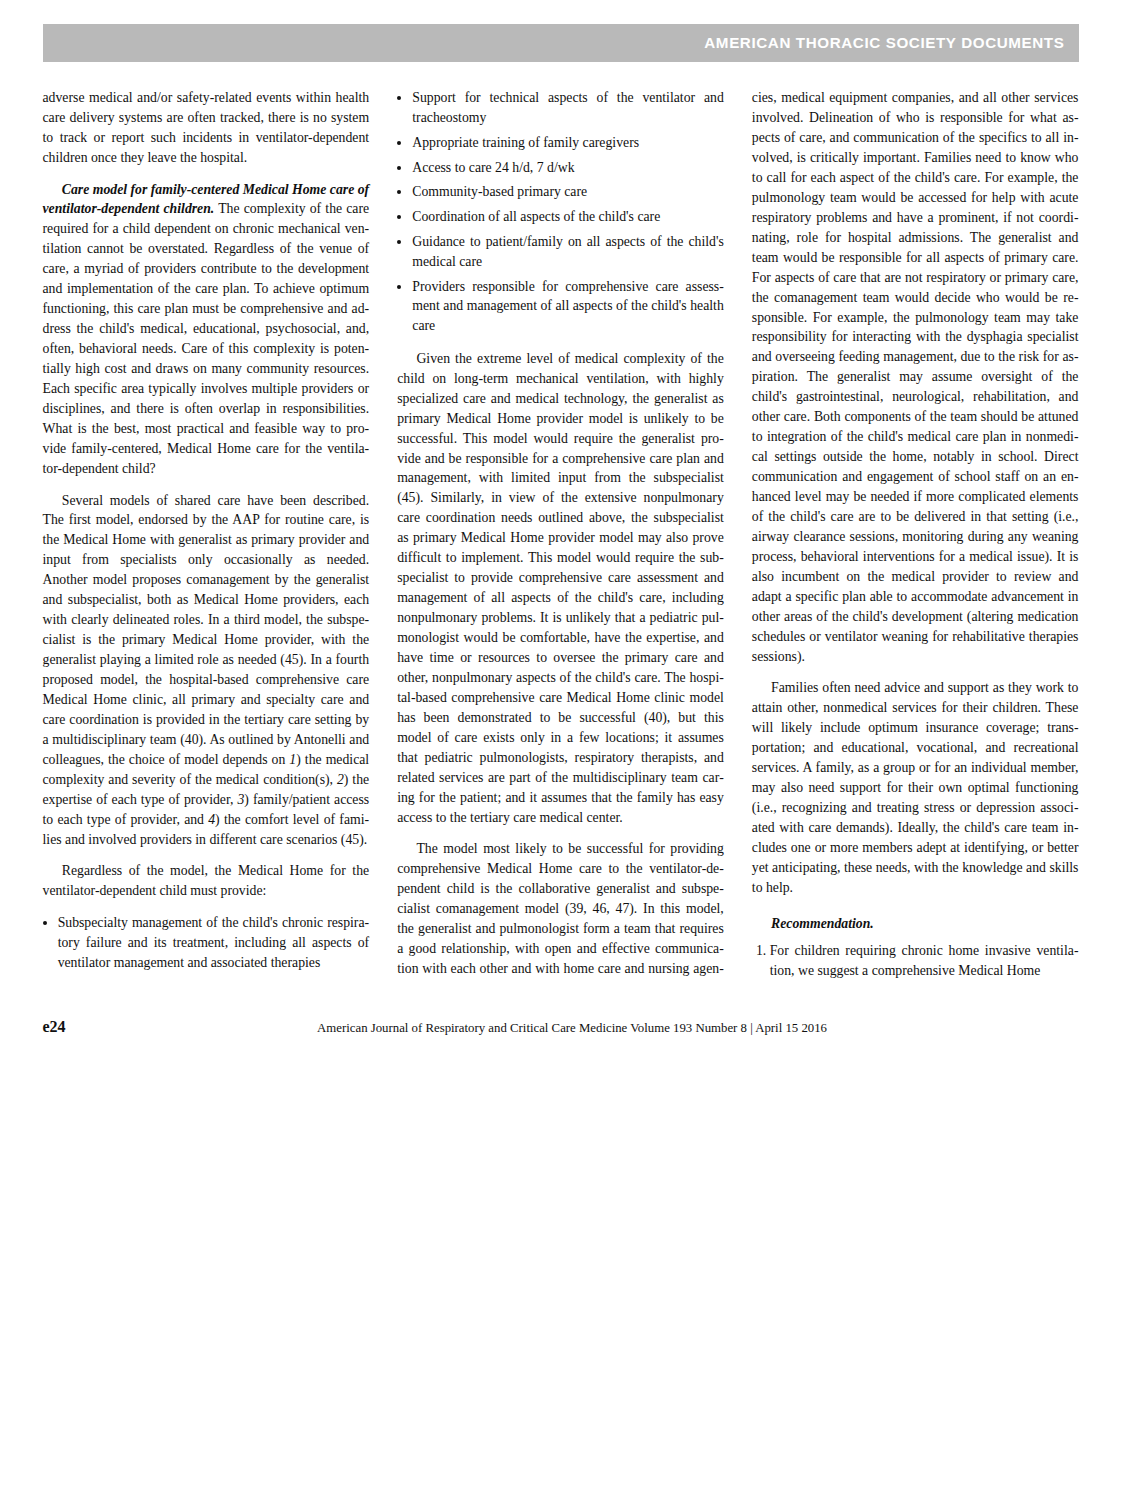American Thoracic Society Documents
adverse medical and/or safety-related events within health care delivery systems are often tracked, there is no system to track or report such incidents in ventilator-dependent children once they leave the hospital.
Care model for family-centered Medical Home care of ventilator-dependent children. The complexity of the care required for a child dependent on chronic mechanical ventilation cannot be overstated. Regardless of the venue of care, a myriad of providers contribute to the development and implementation of the care plan. To achieve optimum functioning, this care plan must be comprehensive and address the child's medical, educational, psychosocial, and, often, behavioral needs. Care of this complexity is potentially high cost and draws on many community resources. Each specific area typically involves multiple providers or disciplines, and there is often overlap in responsibilities. What is the best, most practical and feasible way to provide family-centered, Medical Home care for the ventilator-dependent child?
Several models of shared care have been described. The first model, endorsed by the AAP for routine care, is the Medical Home with generalist as primary provider and input from specialists only occasionally as needed. Another model proposes comanagement by the generalist and subspecialist, both as Medical Home providers, each with clearly delineated roles. In a third model, the subspecialist is the primary Medical Home provider, with the generalist playing a limited role as needed (45). In a fourth proposed model, the hospital-based comprehensive care Medical Home clinic, all primary and specialty care and care coordination is provided in the tertiary care setting by a multidisciplinary team (40). As outlined by Antonelli and colleagues, the choice of model depends on 1) the medical complexity and severity of the medical condition(s), 2) the expertise of each type of provider, 3) family/patient access to each type of provider, and 4) the comfort level of families and involved providers in different care scenarios (45).
Regardless of the model, the Medical Home for the ventilator-dependent child must provide:
Subspecialty management of the child's chronic respiratory failure and its treatment, including all aspects of ventilator management and associated therapies
Support for technical aspects of the ventilator and tracheostomy
Appropriate training of family caregivers
Access to care 24 h/d, 7 d/wk
Community-based primary care
Coordination of all aspects of the child's care
Guidance to patient/family on all aspects of the child's medical care
Providers responsible for comprehensive care assessment and management of all aspects of the child's health care
Given the extreme level of medical complexity of the child on long-term mechanical ventilation, with highly specialized care and medical technology, the generalist as primary Medical Home provider model is unlikely to be successful. This model would require the generalist provide and be responsible for a comprehensive care plan and management, with limited input from the subspecialist (45). Similarly, in view of the extensive nonpulmonary care coordination needs outlined above, the subspecialist as primary Medical Home provider model may also prove difficult to implement. This model would require the subspecialist to provide comprehensive care assessment and management of all aspects of the child's care, including nonpulmonary problems. It is unlikely that a pediatric pulmonologist would be comfortable, have the expertise, and have time or resources to oversee the primary care and other, nonpulmonary aspects of the child's care. The hospital-based comprehensive care Medical Home clinic model has been demonstrated to be successful (40), but this model of care exists only in a few locations; it assumes that pediatric pulmonologists, respiratory therapists, and related services are part of the multidisciplinary team caring for the patient; and it assumes that the family has easy access to the tertiary care medical center.
The model most likely to be successful for providing comprehensive Medical Home care to the ventilator-dependent child is the collaborative generalist and subspecialist comanagement model (39, 46, 47). In this model, the generalist and pulmonologist form a team that requires a good relationship, with open and effective communication with each other and with home care and nursing agencies, medical equipment companies, and all other services involved. Delineation of who is responsible for what aspects of care, and communication of the specifics to all involved, is critically important. Families need to know who to call for each aspect of the child's care. For example, the pulmonology team would be accessed for help with acute respiratory problems and have a prominent, if not coordinating, role for hospital admissions. The generalist and team would be responsible for all aspects of primary care. For aspects of care that are not respiratory or primary care, the comanagement team would decide who would be responsible. For example, the pulmonology team may take responsibility for interacting with the dysphagia specialist and overseeing feeding management, due to the risk for aspiration. The generalist may assume oversight of the child's gastrointestinal, neurological, rehabilitation, and other care. Both components of the team should be attuned to integration of the child's medical care plan in nonmedical settings outside the home, notably in school. Direct communication and engagement of school staff on an enhanced level may be needed if more complicated elements of the child's care are to be delivered in that setting (i.e., airway clearance sessions, monitoring during any weaning process, behavioral interventions for a medical issue). It is also incumbent on the medical provider to review and adapt a specific plan able to accommodate advancement in other areas of the child's development (altering medication schedules or ventilator weaning for rehabilitative therapies sessions).
Families often need advice and support as they work to attain other, nonmedical services for their children. These will likely include optimum insurance coverage; transportation; and educational, vocational, and recreational services. A family, as a group or for an individual member, may also need support for their own optimal functioning (i.e., recognizing and treating stress or depression associated with care demands). Ideally, the child's care team includes one or more members adept at identifying, or better yet anticipating, these needs, with the knowledge and skills to help.
Recommendation.
For children requiring chronic home invasive ventilation, we suggest a comprehensive Medical Home
e24 American Journal of Respiratory and Critical Care Medicine Volume 193 Number 8 | April 15 2016